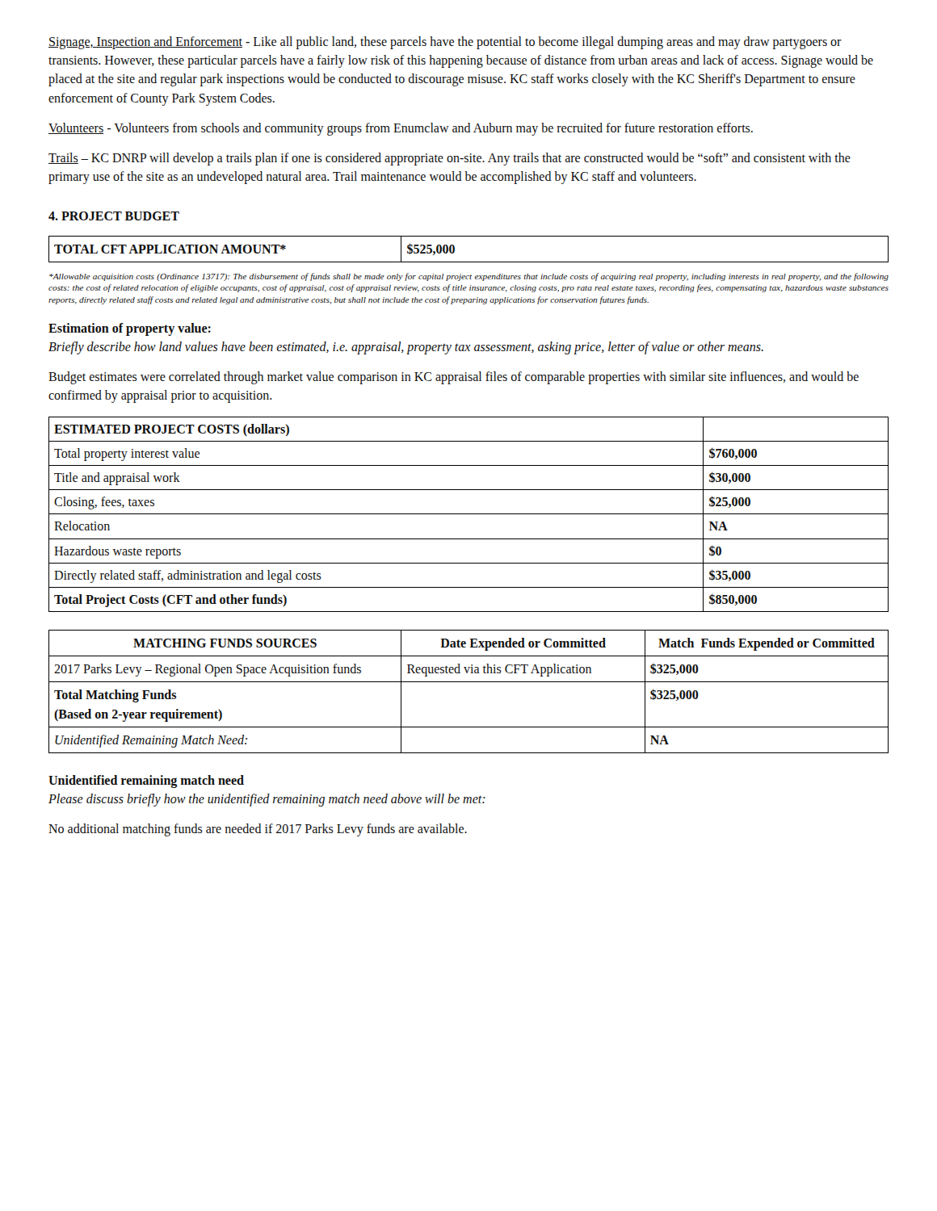Signage, Inspection and Enforcement - Like all public land, these parcels have the potential to become illegal dumping areas and may draw partygoers or transients. However, these particular parcels have a fairly low risk of this happening because of distance from urban areas and lack of access. Signage would be placed at the site and regular park inspections would be conducted to discourage misuse. KC staff works closely with the KC Sheriff's Department to ensure enforcement of County Park System Codes.
Volunteers - Volunteers from schools and community groups from Enumclaw and Auburn may be recruited for future restoration efforts.
Trails – KC DNRP will develop a trails plan if one is considered appropriate on-site. Any trails that are constructed would be “soft” and consistent with the primary use of the site as an undeveloped natural area. Trail maintenance would be accomplished by KC staff and volunteers.
4. PROJECT BUDGET
| TOTAL CFT APPLICATION AMOUNT* | $525,000 |
*Allowable acquisition costs (Ordinance 13717): The disbursement of funds shall be made only for capital project expenditures that include costs of acquiring real property, including interests in real property, and the following costs: the cost of related relocation of eligible occupants, cost of appraisal, cost of appraisal review, costs of title insurance, closing costs, pro rata real estate taxes, recording fees, compensating tax, hazardous waste substances reports, directly related staff costs and related legal and administrative costs, but shall not include the cost of preparing applications for conservation futures funds.
Estimation of property value:
Briefly describe how land values have been estimated, i.e. appraisal, property tax assessment, asking price, letter of value or other means.
Budget estimates were correlated through market value comparison in KC appraisal files of comparable properties with similar site influences, and would be confirmed by appraisal prior to acquisition.
| ESTIMATED PROJECT COSTS (dollars) | |
| Total property interest value | $760,000 |
| Title and appraisal work | $30,000 |
| Closing, fees, taxes | $25,000 |
| Relocation | NA |
| Hazardous waste reports | $0 |
| Directly related staff, administration and legal costs | $35,000 |
| Total Project Costs (CFT and other funds) | $850,000 |
| MATCHING FUNDS SOURCES | Date Expended or Committed | Match Funds Expended or Committed |
| 2017 Parks Levy – Regional Open Space Acquisition funds | Requested via this CFT Application | $325,000 |
| Total Matching Funds (Based on 2-year requirement) | | $325,000 |
| Unidentified Remaining Match Need: | | NA |
Unidentified remaining match need
Please discuss briefly how the unidentified remaining match need above will be met:
No additional matching funds are needed if 2017 Parks Levy funds are available.